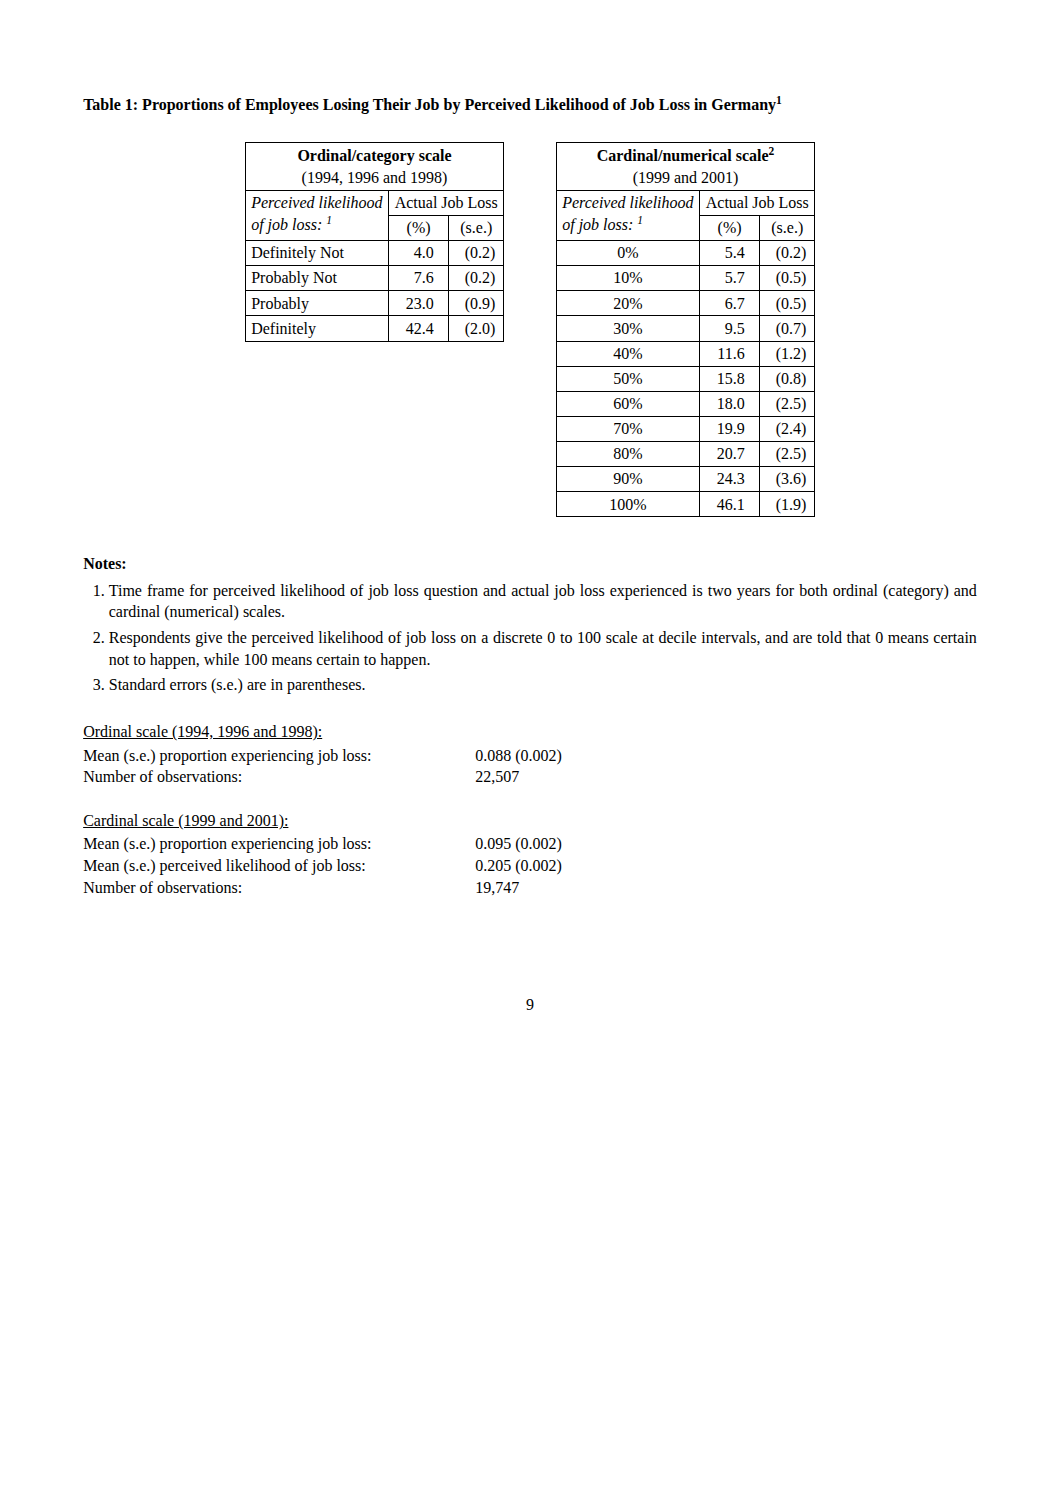Table 1: Proportions of Employees Losing Their Job by Perceived Likelihood of Job Loss in Germany1
Ordinal/category scale (1994, 1996 and 1998)
| Perceived likelihood of job loss: 1 | Actual Job Loss |
| --- | --- |
| (%) | (s.e.) |
| Definitely Not | 4.0 | (0.2) |
| Probably Not | 7.6 | (0.2) |
| Probably | 23.0 | (0.9) |
| Definitely | 42.4 | (2.0) |
Cardinal/numerical scale 2 (1999 and 2001)
| Perceived likelihood of job loss: 1 | Actual Job Loss |
| --- | --- |
| (%) | (s.e.) |
| 0% | 5.4 | (0.2) |
| 10% | 5.7 | (0.5) |
| 20% | 6.7 | (0.5) |
| 30% | 9.5 | (0.7) |
| 40% | 11.6 | (1.2) |
| 50% | 15.8 | (0.8) |
| 60% | 18.0 | (2.5) |
| 70% | 19.9 | (2.4) |
| 80% | 20.7 | (2.5) |
| 90% | 24.3 | (3.6) |
| 100% | 46.1 | (1.9) |
Notes:
Time frame for perceived likelihood of job loss question and actual job loss experienced is two years for both ordinal (category) and cardinal (numerical) scales.
Respondents give the perceived likelihood of job loss on a discrete 0 to 100 scale at decile intervals, and are told that 0 means certain not to happen, while 100 means certain to happen.
Standard errors (s.e.) are in parentheses.
Ordinal scale (1994, 1996 and 1998):
Mean (s.e.) proportion experiencing job loss: 0.088 (0.002)
Number of observations: 22,507
Cardinal scale (1999 and 2001):
Mean (s.e.) proportion experiencing job loss: 0.095 (0.002)
Mean (s.e.) perceived likelihood of job loss: 0.205 (0.002)
Number of observations: 19,747
9